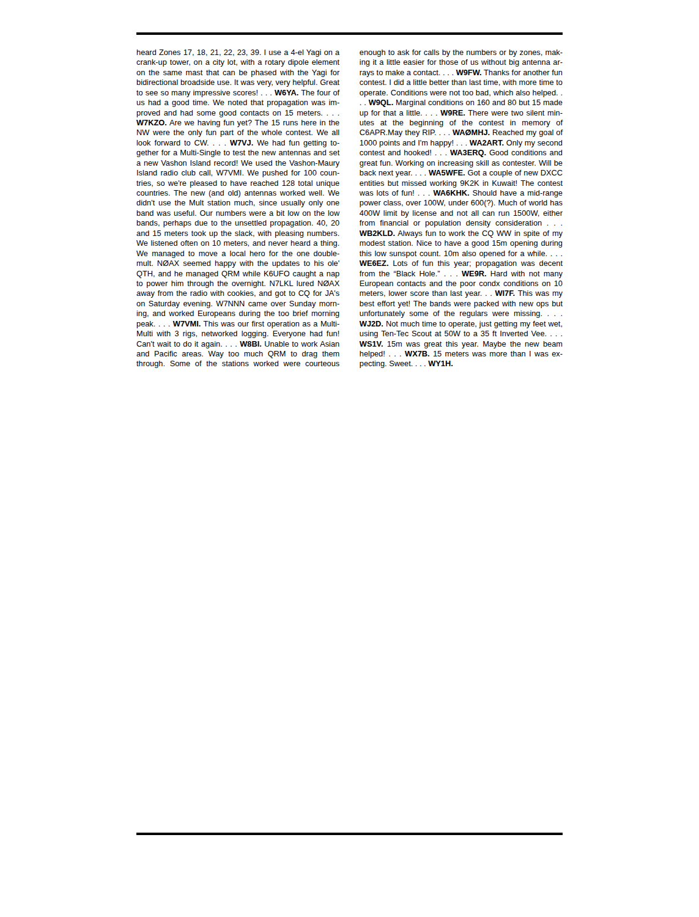heard Zones 17, 18, 21, 22, 23, 39. I use a 4-el Yagi on a crank-up tower, on a city lot, with a rotary dipole element on the same mast that can be phased with the Yagi for bidirectional broadside use. It was very, very helpful. Great to see so many impressive scores! . . . W6YA. The four of us had a good time. We noted that propagation was improved and had some good contacts on 15 meters. . . . W7KZO. Are we having fun yet? The 15 runs here in the NW were the only fun part of the whole contest. We all look forward to CW. . . . W7VJ. We had fun getting together for a Multi-Single to test the new antennas and set a new Vashon Island record! We used the Vashon-Maury Island radio club call, W7VMI. We pushed for 100 countries, so we're pleased to have reached 128 total unique countries. The new (and old) antennas worked well. We didn't use the Mult station much, since usually only one band was useful. Our numbers were a bit low on the low bands, perhaps due to the unsettled propagation. 40, 20 and 15 meters took up the slack, with pleasing numbers. We listened often on 10 meters, and never heard a thing. We managed to move a local hero for the one double-mult. NØAX seemed happy with the updates to his ole' QTH, and he managed QRM while K6UFO caught a nap to power him through the overnight. N7LKL lured NØAX away from the radio with cookies, and got to CQ for JA's on Saturday evening. W7NNN came over Sunday morning, and worked Europeans during the too brief morning peak. . . . W7VMI. This was our first operation as a Multi-Multi with 3 rigs, networked logging. Everyone had fun! Can't wait to do it again. . . . W8BI. Unable to work Asian and Pacific areas. Way too much QRM to drag them through. Some of the stations worked were courteous enough to ask for calls by the numbers or by zones, making it a little easier for those of us without big antenna arrays to make a contact. . . . W9FW. Thanks for another fun contest. I did a little better than last time, with more time to operate. Conditions were not too bad, which also helped. . . . W9QL. Marginal conditions on 160 and 80 but 15 made up for that a little. . . . W9RE. There were two silent minutes at the beginning of the contest in memory of C6APR.May they RIP. . . . WAØMHJ. Reached my goal of 1000 points and I'm happy! . . . WA2ART. Only my second contest and hooked! . . . WA3ERQ. Good conditions and great fun. Working on increasing skill as contester. Will be back next year. . . . WA5WFE. Got a couple of new DXCC entities but missed working 9K2K in Kuwait! The contest was lots of fun! . . . WA6KHK. Should have a mid-range power class, over 100W, under 600(?). Much of world has 400W limit by license and not all can run 1500W, either from financial or population density consideration . . . WB2KLD. Always fun to work the CQ WW in spite of my modest station. Nice to have a good 15m opening during this low sunspot count. 10m also opened for a while. . . . WE6EZ. Lots of fun this year; propagation was decent from the “Black Hole.” . . . WE9R. Hard with not many European contacts and the poor condx conditions on 10 meters, lower score than last year. . . WI7F. This was my best effort yet! The bands were packed with new ops but unfortunately some of the regulars were missing. . . . WJ2D. Not much time to operate, just getting my feet wet, using Ten-Tec Scout at 50W to a 35 ft Inverted Vee. . . . WS1V. 15m was great this year. Maybe the new beam helped! . . . WX7B. 15 meters was more than I was expecting. Sweet. . . . WY1H.